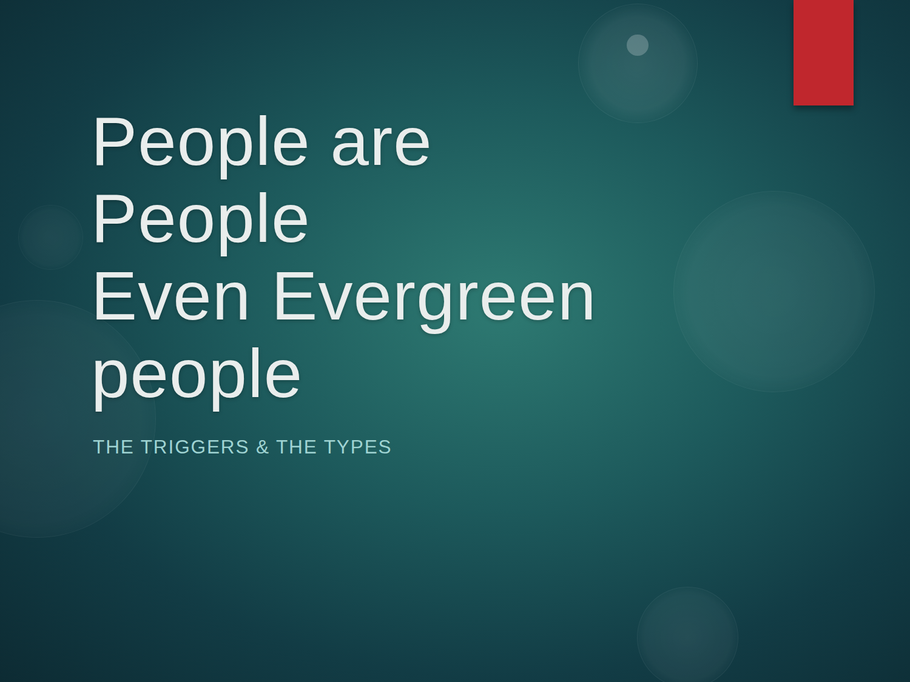People are People
Even Evergreen people
The Triggers & The Types